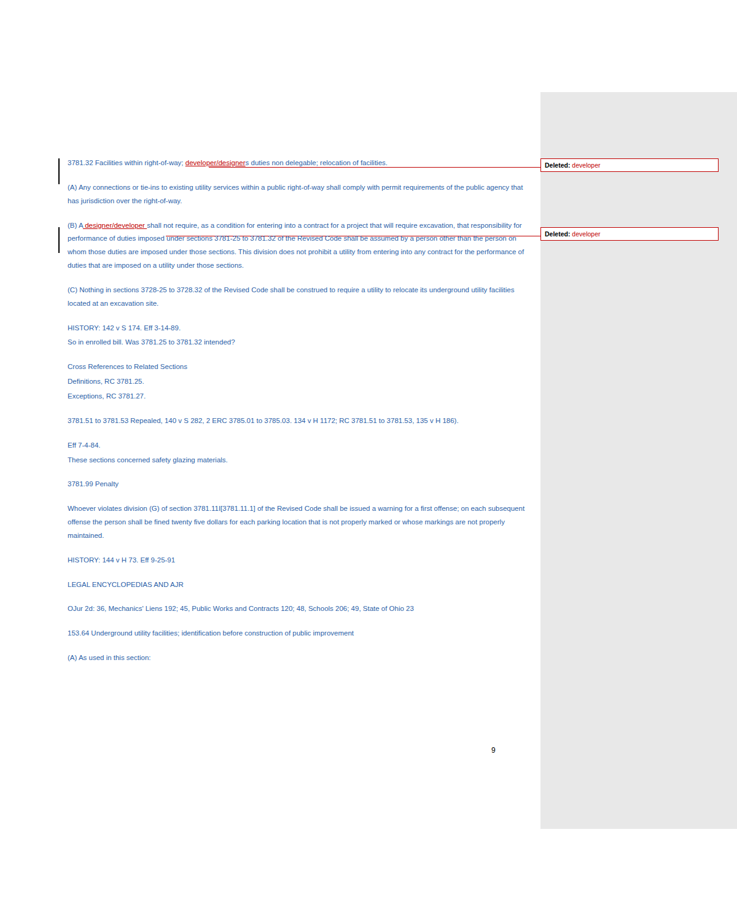Deleted: developer
Deleted: developer
3781.32 Facilities within right-of-way; developer/designers duties non delegable; relocation of facilities.
(A) Any connections or tie-ins to existing utility services within a public right-of-way shall comply with permit requirements of the public agency that has jurisdiction over the right-of-way.
(B) A designer/developer shall not require, as a condition for entering into a contract for a project that will require excavation, that responsibility for performance of duties imposed under sections 3781-25 to 3781.32 of the Revised Code shall be assumed by a person other than the person on whom those duties are imposed under those sections. This division does not prohibit a utility from entering into any contract for the performance of duties that are imposed on a utility under those sections.
(C) Nothing in sections 3728-25 to 3728.32 of the Revised Code shall be construed to require a utility to relocate its underground utility facilities located at an excavation site.
HISTORY: 142 v S 174. Eff 3-14-89.
So in enrolled bill. Was 3781.25 to 3781.32 intended?
Cross References to Related Sections
Definitions, RC 3781.25.
Exceptions, RC 3781.27.
3781.51 to 3781.53 Repealed, 140 v S 282, 2 ERC 3785.01 to 3785.03. 134 v H 1172; RC 3781.51 to 3781.53, 135 v H 186).
Eff 7-4-84.
These sections concerned safety glazing materials.
3781.99 Penalty
Whoever violates division (G) of section 3781.11I[3781.11.1] of the Revised Code shall be issued a warning for a first offense; on each subsequent offense the person shall be fined twenty five dollars for each parking location that is not properly marked or whose markings are not properly maintained.
HISTORY: 144 v H 73. Eff 9-25-91
LEGAL ENCYCLOPEDIAS AND AJR
OJur 2d: 36, Mechanics' Liens 192; 45, Public Works and Contracts 120; 48, Schools 206; 49, State of Ohio 23
153.64 Underground utility facilities; identification before construction of public improvement
(A) As used in this section:
9